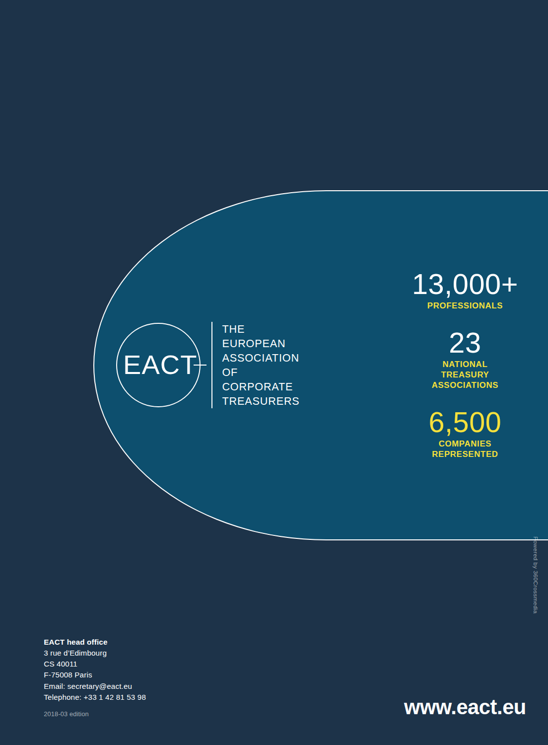EACT
The
European
Association
of
Corporate
Treasurers
13,000+
Professionals
23
National
Treasury
Associations
6,500
Companies
Represented
Powered by 360Crossmedia
EACT head office
3 rue d’Edimbourg
CS 40011
F-75008 Paris
Email: secretary@eact.eu
Telephone: +33 1 42 81 53 98
2018-03 edition
www.eact.eu